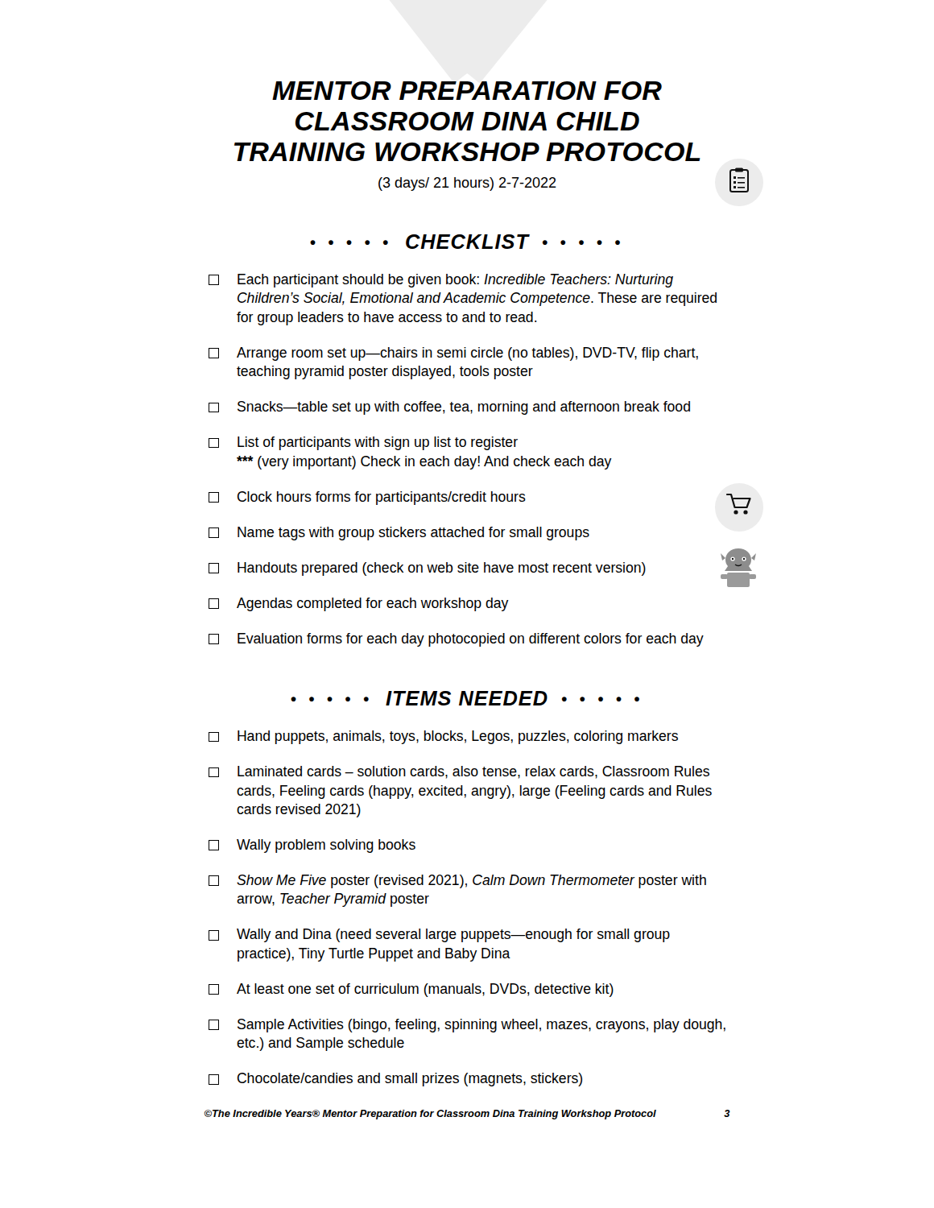Mentor Preparation for Classroom Dina Child
Training Workshop Protocol
(3 days/ 21 hours) 2-7-2022
• • • • • Checklist • • • • •
Each participant should be given book: Incredible Teachers: Nurturing Children’s Social, Emotional and Academic Competence. These are required for group leaders to have access to and to read.
Arrange room set up—chairs in semi circle (no tables), DVD-TV, flip chart, teaching pyramid poster displayed, tools poster
Snacks—table set up with coffee, tea, morning and afternoon break food
List of participants with sign up list to register
*** (very important) Check in each day! And check each day
Clock hours forms for participants/credit hours
Name tags with group stickers attached for small groups
Handouts prepared (check on web site have most recent version)
Agendas completed for each workshop day
Evaluation forms for each day photocopied on different colors for each day
• • • • • Items Needed • • • • •
Hand puppets, animals, toys, blocks, Legos, puzzles, coloring markers
Laminated cards – solution cards, also tense, relax cards, Classroom Rules cards, Feeling cards (happy, excited, angry), large (Feeling cards and Rules cards revised 2021)
Wally problem solving books
Show Me Five poster (revised 2021), Calm Down Thermometer poster with arrow, Teacher Pyramid poster
Wally and Dina (need several large puppets—enough for small group practice), Tiny Turtle Puppet and Baby Dina
At least one set of curriculum (manuals, DVDs, detective kit)
Sample Activities (bingo, feeling, spinning wheel, mazes, crayons, play dough, etc.) and Sample schedule
Chocolate/candies and small prizes (magnets, stickers)
©The Incredible Years® Mentor Preparation for Classroom Dina Training Workshop Protocol 3